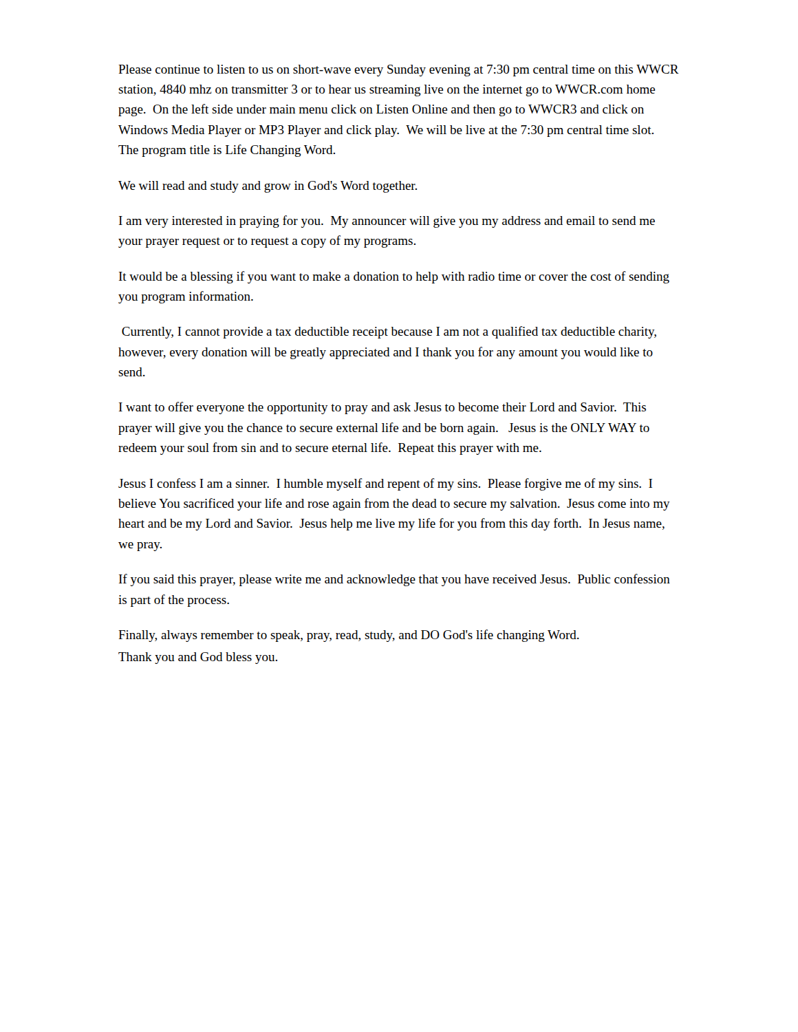Please continue to listen to us on short-wave every Sunday evening at 7:30 pm central time on this WWCR station, 4840 mhz on transmitter 3 or to hear us streaming live on the internet go to WWCR.com home page. On the left side under main menu click on Listen Online and then go to WWCR3 and click on Windows Media Player or MP3 Player and click play. We will be live at the 7:30 pm central time slot. The program title is Life Changing Word.
We will read and study and grow in God's Word together.
I am very interested in praying for you. My announcer will give you my address and email to send me your prayer request or to request a copy of my programs.
It would be a blessing if you want to make a donation to help with radio time or cover the cost of sending you program information.
Currently, I cannot provide a tax deductible receipt because I am not a qualified tax deductible charity, however, every donation will be greatly appreciated and I thank you for any amount you would like to send.
I want to offer everyone the opportunity to pray and ask Jesus to become their Lord and Savior. This prayer will give you the chance to secure external life and be born again. Jesus is the ONLY WAY to redeem your soul from sin and to secure eternal life. Repeat this prayer with me.
Jesus I confess I am a sinner. I humble myself and repent of my sins. Please forgive me of my sins. I believe You sacrificed your life and rose again from the dead to secure my salvation. Jesus come into my heart and be my Lord and Savior. Jesus help me live my life for you from this day forth. In Jesus name, we pray.
If you said this prayer, please write me and acknowledge that you have received Jesus. Public confession is part of the process.
Finally, always remember to speak, pray, read, study, and DO God's life changing Word.
Thank you and God bless you.